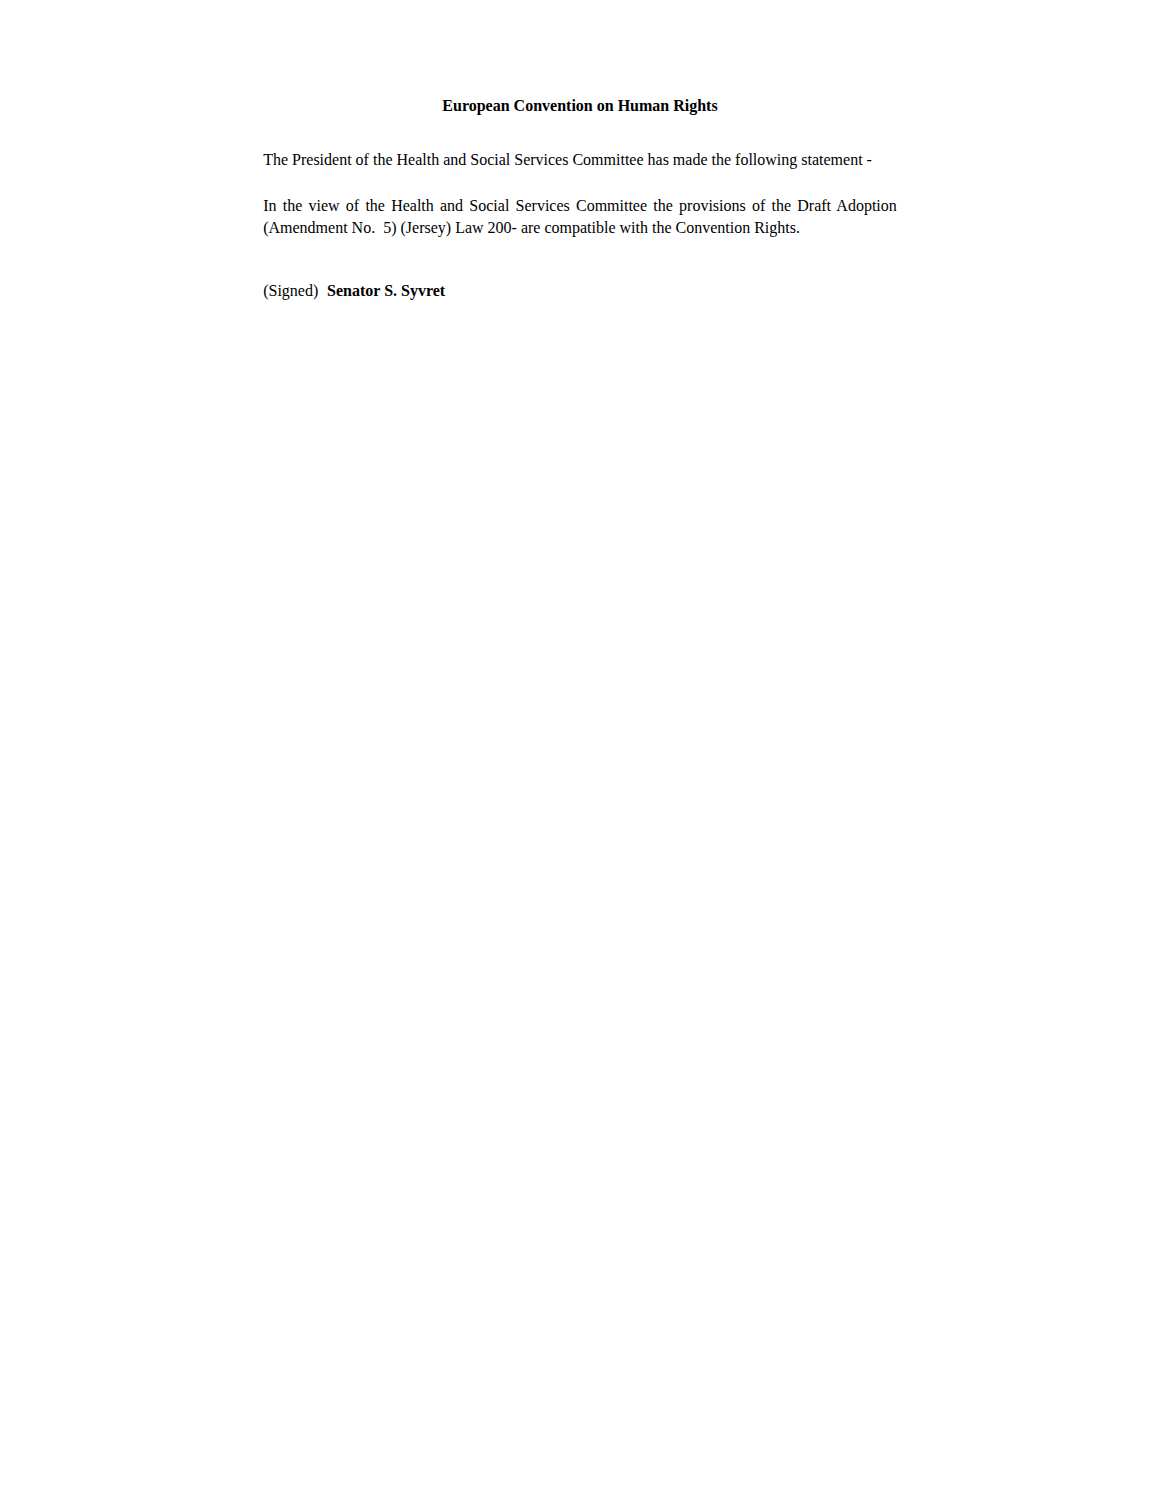European Convention on Human Rights
The President of the Health and Social Services Committee has made the following statement -
In the view of the Health and Social Services Committee the provisions of the Draft Adoption (Amendment No. 5) (Jersey) Law 200- are compatible with the Convention Rights.
(Signed)Senator S. Syvret